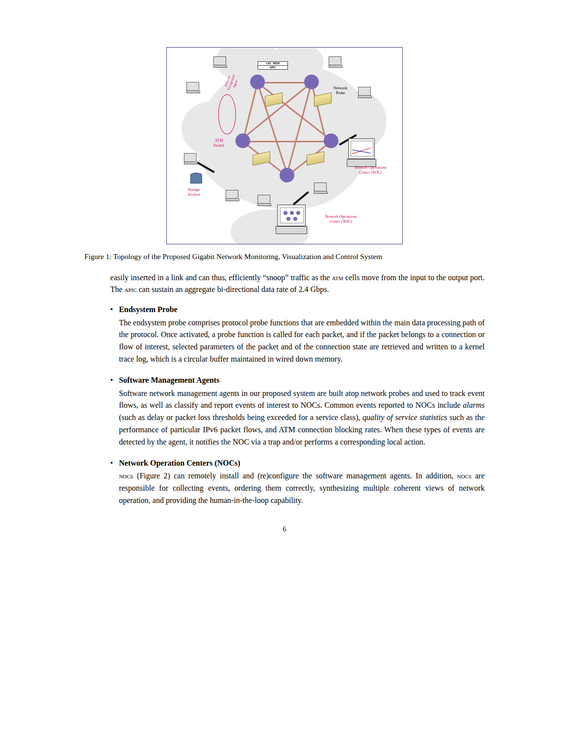CPU MEM
APIC
Software
Management
Agent
Network
Probe
ATM
Switch
Network Operations
Center (NOC)
Network Operations
Center (NOC)
Storage
Archive
Figure 1: Topology of the Proposed Gigabit Network Monitoring, Visualization and Control System
easily inserted in a link and can thus, efficiently “snoop” traffic as the atm cells move from the input to the output port. The apic can sustain an aggregate bi-directional data rate of 2.4 Gbps.
Endsystem Probe The endsystem probe comprises protocol probe functions that are embedded within the main data processing path of the protocol. Once activated, a probe function is called for each packet, and if the packet belongs to a connection or flow of interest, selected parameters of the packet and of the connection state are retrieved and written to a kernel trace log, which is a circular buffer maintained in wired down memory.
Software Management Agents Software network management agents in our proposed system are built atop network probes and used to track event flows, as well as classify and report events of interest to NOCs. Common events reported to NOCs include alarms (such as delay or packet loss thresholds being exceeded for a service class), quality of service statistics such as the performance of particular IPv6 packet flows, and ATM connection blocking rates. When these types of events are detected by the agent, it notifies the NOC via a trap and/or performs a corresponding local action.
Network Operation Centers (NOCs) nocs (Figure 2) can remotely install and (re)configure the software management agents. In addition, nocs are responsible for collecting events, ordering them correctly, synthesizing multiple coherent views of network operation, and providing the human-in-the-loop capability.
6